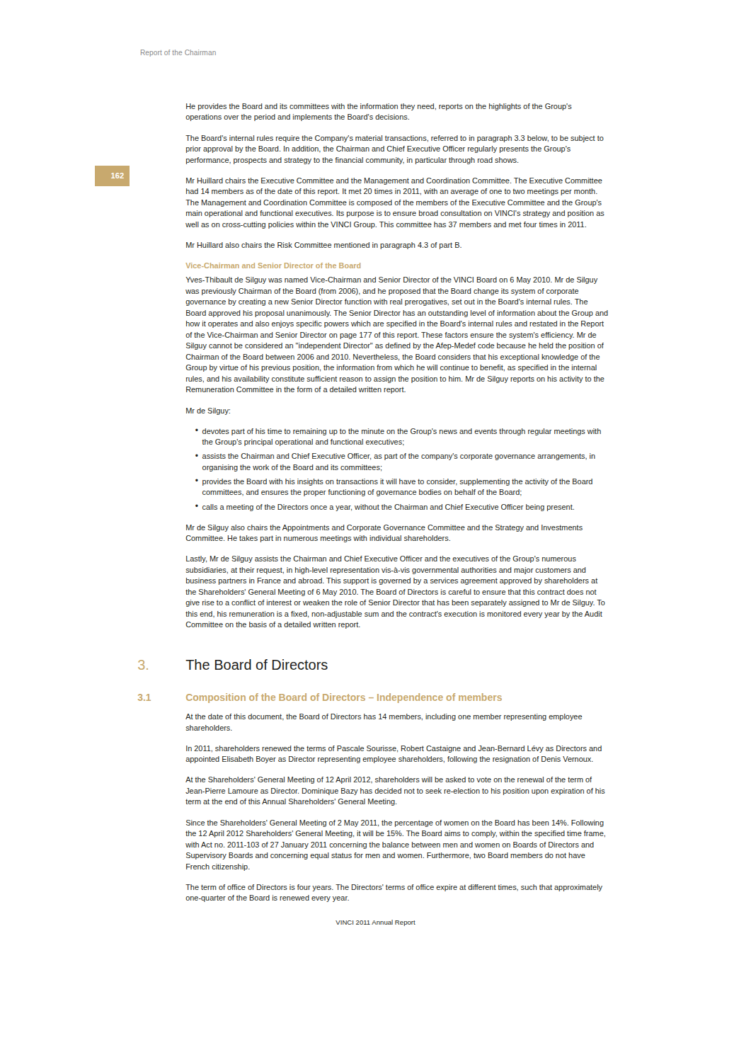Report of the Chairman
162
He provides the Board and its committees with the information they need, reports on the highlights of the Group's operations over the period and implements the Board's decisions.
The Board's internal rules require the Company's material transactions, referred to in paragraph 3.3 below, to be subject to prior approval by the Board. In addition, the Chairman and Chief Executive Officer regularly presents the Group's performance, prospects and strategy to the financial community, in particular through road shows.
Mr Huillard chairs the Executive Committee and the Management and Coordination Committee. The Executive Committee had 14 members as of the date of this report. It met 20 times in 2011, with an average of one to two meetings per month. The Management and Coordination Committee is composed of the members of the Executive Committee and the Group's main operational and functional executives. Its purpose is to ensure broad consultation on VINCI's strategy and position as well as on cross-cutting policies within the VINCI Group. This committee has 37 members and met four times in 2011.
Mr Huillard also chairs the Risk Committee mentioned in paragraph 4.3 of part B.
Vice-Chairman and Senior Director of the Board
Yves-Thibault de Silguy was named Vice-Chairman and Senior Director of the VINCI Board on 6 May 2010. Mr de Silguy was previously Chairman of the Board (from 2006), and he proposed that the Board change its system of corporate governance by creating a new Senior Director function with real prerogatives, set out in the Board's internal rules. The Board approved his proposal unanimously. The Senior Director has an outstanding level of information about the Group and how it operates and also enjoys specific powers which are specified in the Board's internal rules and restated in the Report of the Vice-Chairman and Senior Director on page 177 of this report. These factors ensure the system's efficiency. Mr de Silguy cannot be considered an "independent Director" as defined by the Afep-Medef code because he held the position of Chairman of the Board between 2006 and 2010. Nevertheless, the Board considers that his exceptional knowledge of the Group by virtue of his previous position, the information from which he will continue to benefit, as specified in the internal rules, and his availability constitute sufficient reason to assign the position to him. Mr de Silguy reports on his activity to the Remuneration Committee in the form of a detailed written report.
Mr de Silguy:
devotes part of his time to remaining up to the minute on the Group's news and events through regular meetings with the Group's principal operational and functional executives;
assists the Chairman and Chief Executive Officer, as part of the company's corporate governance arrangements, in organising the work of the Board and its committees;
provides the Board with his insights on transactions it will have to consider, supplementing the activity of the Board committees, and ensures the proper functioning of governance bodies on behalf of the Board;
calls a meeting of the Directors once a year, without the Chairman and Chief Executive Officer being present.
Mr de Silguy also chairs the Appointments and Corporate Governance Committee and the Strategy and Investments Committee. He takes part in numerous meetings with individual shareholders.
Lastly, Mr de Silguy assists the Chairman and Chief Executive Officer and the executives of the Group's numerous subsidiaries, at their request, in high-level representation vis-à-vis governmental authorities and major customers and business partners in France and abroad. This support is governed by a services agreement approved by shareholders at the Shareholders' General Meeting of 6 May 2010. The Board of Directors is careful to ensure that this contract does not give rise to a conflict of interest or weaken the role of Senior Director that has been separately assigned to Mr de Silguy. To this end, his remuneration is a fixed, non-adjustable sum and the contract's execution is monitored every year by the Audit Committee on the basis of a detailed written report.
3. The Board of Directors
3.1 Composition of the Board of Directors – Independence of members
At the date of this document, the Board of Directors has 14 members, including one member representing employee shareholders.
In 2011, shareholders renewed the terms of Pascale Sourisse, Robert Castaigne and Jean-Bernard Lévy as Directors and appointed Elisabeth Boyer as Director representing employee shareholders, following the resignation of Denis Vernoux.
At the Shareholders' General Meeting of 12 April 2012, shareholders will be asked to vote on the renewal of the term of Jean-Pierre Lamoure as Director. Dominique Bazy has decided not to seek re-election to his position upon expiration of his term at the end of this Annual Shareholders' General Meeting.
Since the Shareholders' General Meeting of 2 May 2011, the percentage of women on the Board has been 14%. Following the 12 April 2012 Shareholders' General Meeting, it will be 15%. The Board aims to comply, within the specified time frame, with Act no. 2011-103 of 27 January 2011 concerning the balance between men and women on Boards of Directors and Supervisory Boards and concerning equal status for men and women. Furthermore, two Board members do not have French citizenship.
The term of office of Directors is four years. The Directors' terms of office expire at different times, such that approximately one-quarter of the Board is renewed every year.
VINCI 2011 Annual Report